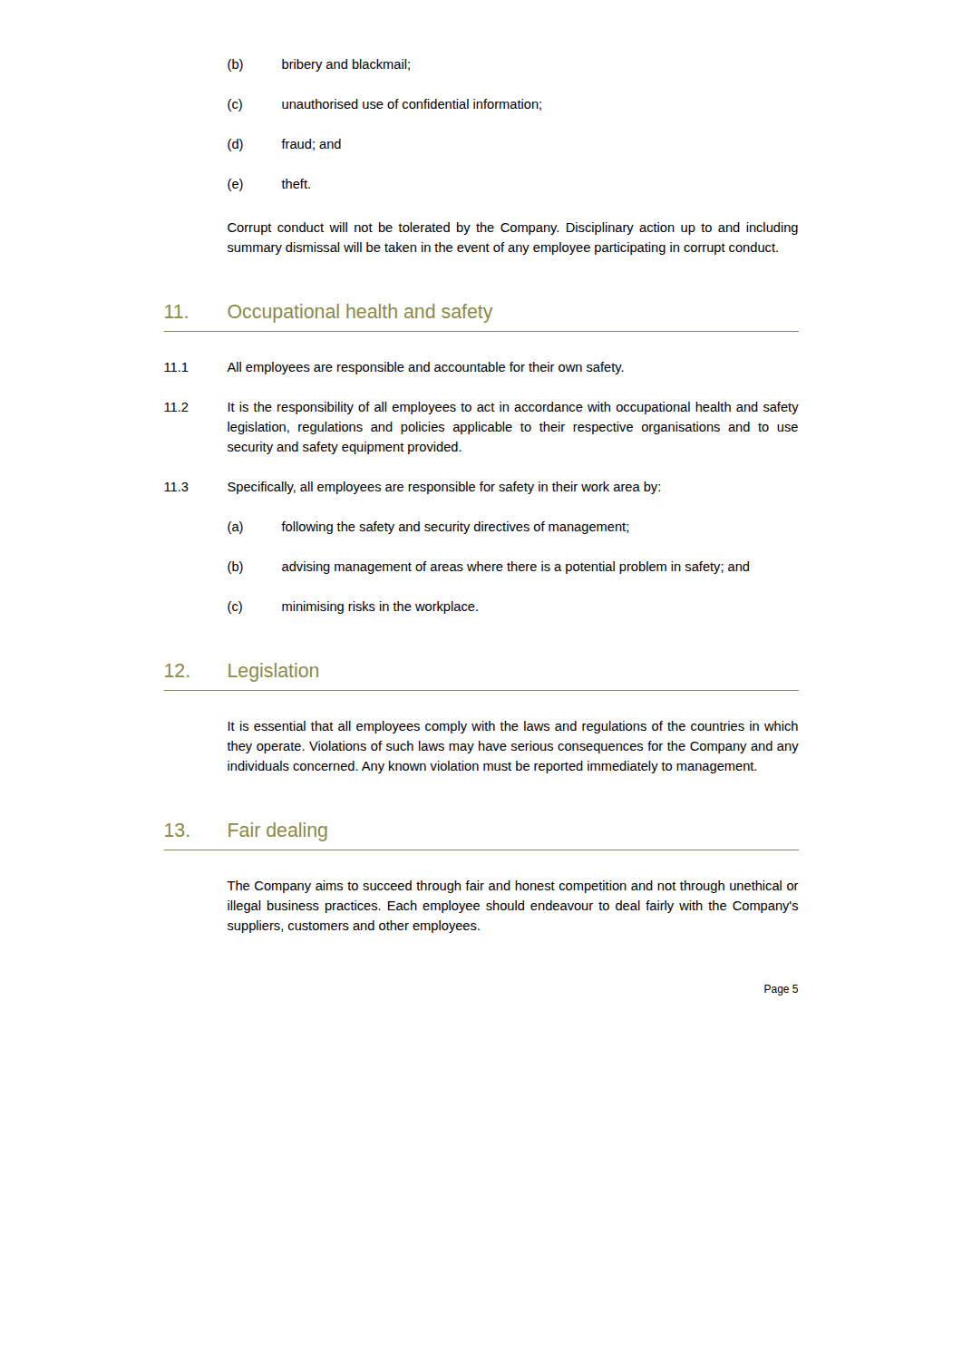(b) bribery and blackmail;
(c) unauthorised use of confidential information;
(d) fraud; and
(e) theft.
Corrupt conduct will not be tolerated by the Company. Disciplinary action up to and including summary dismissal will be taken in the event of any employee participating in corrupt conduct.
11. Occupational health and safety
11.1 All employees are responsible and accountable for their own safety.
11.2 It is the responsibility of all employees to act in accordance with occupational health and safety legislation, regulations and policies applicable to their respective organisations and to use security and safety equipment provided.
11.3 Specifically, all employees are responsible for safety in their work area by:
(a) following the safety and security directives of management;
(b) advising management of areas where there is a potential problem in safety; and
(c) minimising risks in the workplace.
12. Legislation
It is essential that all employees comply with the laws and regulations of the countries in which they operate. Violations of such laws may have serious consequences for the Company and any individuals concerned. Any known violation must be reported immediately to management.
13. Fair dealing
The Company aims to succeed through fair and honest competition and not through unethical or illegal business practices. Each employee should endeavour to deal fairly with the Company's suppliers, customers and other employees.
Page 5